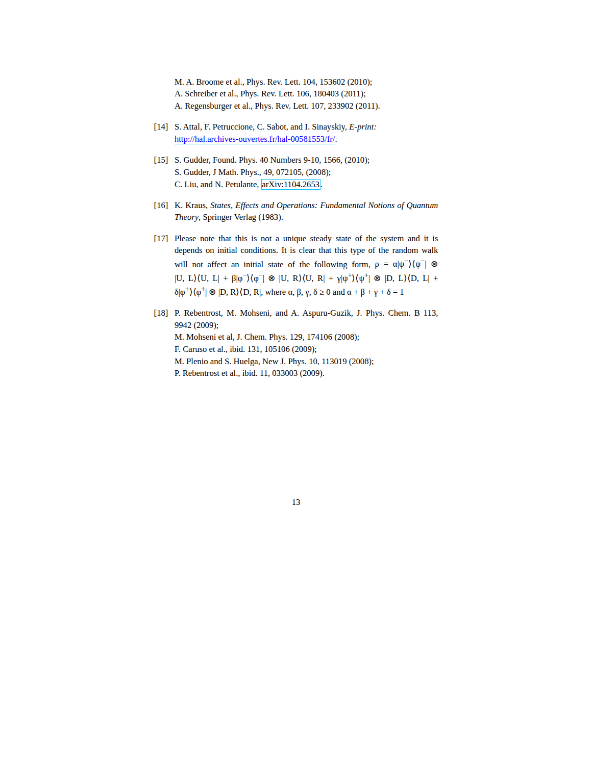M. A. Broome et al., Phys. Rev. Lett. 104, 153602 (2010); A. Schreiber et al., Phys. Rev. Lett. 106, 180403 (2011); A. Regensburger et al., Phys. Rev. Lett. 107, 233902 (2011).
[14] S. Attal, F. Petruccione, C. Sabot, and I. Sinayskiy, E-print: http://hal.archives-ouvertes.fr/hal-00581553/fr/.
[15] S. Gudder, Found. Phys. 40 Numbers 9-10, 1566, (2010); S. Gudder, J Math. Phys., 49, 072105, (2008); C. Liu, and N. Petulante, arXiv:1104.2653.
[16] K. Kraus, States, Effects and Operations: Fundamental Notions of Quantum Theory, Springer Verlag (1983).
[17] Please note that this is not a unique steady state of the system and it is depends on initial conditions. It is clear that this type of the random walk will not affect an initial state of the following form, ρ = α|ψ−⟩⟨ψ−| ⊗ |U, L⟩⟨U, L| + β|φ−⟩⟨φ−| ⊗ |U, R⟩⟨U, R| + γ|ψ+⟩⟨ψ+| ⊗ |D, L⟩⟨D, L| + δ|φ+⟩⟨φ+| ⊗ |D, R⟩⟨D, R|, where α, β, γ, δ ≥ 0 and α + β + γ + δ = 1
[18] P. Rebentrost, M. Mohseni, and A. Aspuru-Guzik, J. Phys. Chem. B 113, 9942 (2009); M. Mohseni et al, J. Chem. Phys. 129, 174106 (2008); F. Caruso et al., ibid. 131, 105106 (2009); M. Plenio and S. Huelga, New J. Phys. 10, 113019 (2008); P. Rebentrost et al., ibid. 11, 033003 (2009).
13